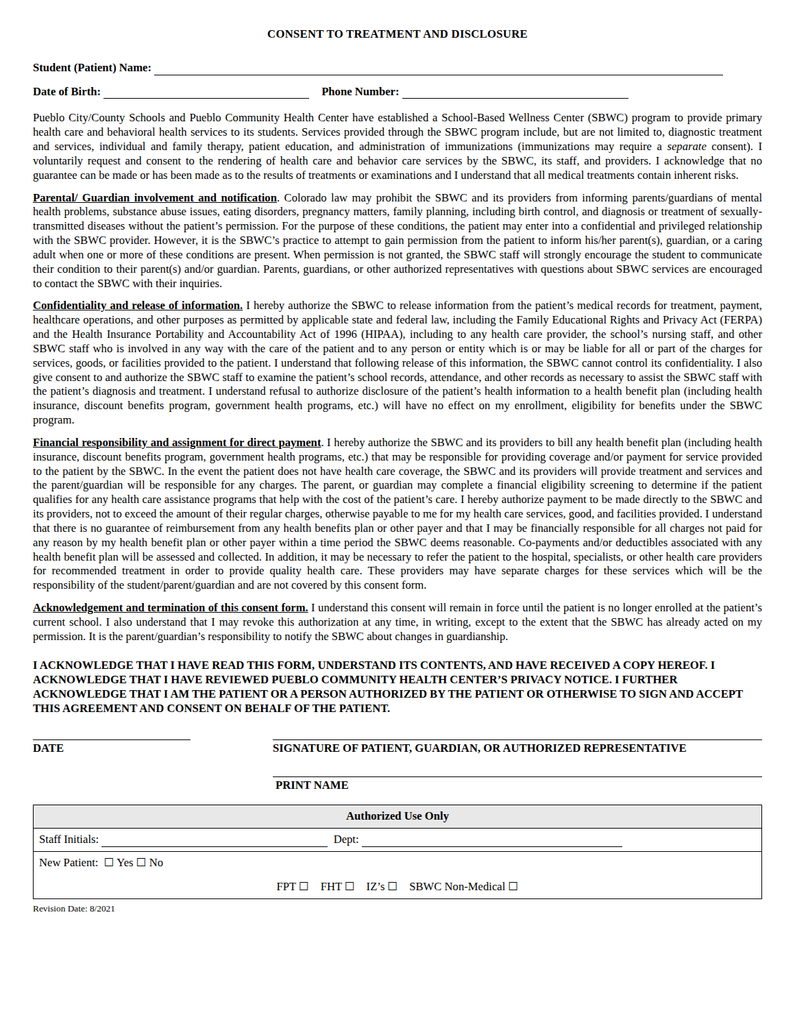CONSENT TO TREATMENT AND DISCLOSURE
Student (Patient) Name:
Date of Birth: Phone Number:
Pueblo City/County Schools and Pueblo Community Health Center have established a School-Based Wellness Center (SBWC) program to provide primary health care and behavioral health services to its students. Services provided through the SBWC program include, but are not limited to, diagnostic treatment and services, individual and family therapy, patient education, and administration of immunizations (immunizations may require a separate consent). I voluntarily request and consent to the rendering of health care and behavior care services by the SBWC, its staff, and providers. I acknowledge that no guarantee can be made or has been made as to the results of treatments or examinations and I understand that all medical treatments contain inherent risks.
Parental/ Guardian involvement and notification. Colorado law may prohibit the SBWC and its providers from informing parents/guardians of mental health problems, substance abuse issues, eating disorders, pregnancy matters, family planning, including birth control, and diagnosis or treatment of sexually-transmitted diseases without the patient’s permission. For the purpose of these conditions, the patient may enter into a confidential and privileged relationship with the SBWC provider. However, it is the SBWC’s practice to attempt to gain permission from the patient to inform his/her parent(s), guardian, or a caring adult when one or more of these conditions are present. When permission is not granted, the SBWC staff will strongly encourage the student to communicate their condition to their parent(s) and/or guardian. Parents, guardians, or other authorized representatives with questions about SBWC services are encouraged to contact the SBWC with their inquiries.
Confidentiality and release of information. I hereby authorize the SBWC to release information from the patient’s medical records for treatment, payment, healthcare operations, and other purposes as permitted by applicable state and federal law, including the Family Educational Rights and Privacy Act (FERPA) and the Health Insurance Portability and Accountability Act of 1996 (HIPAA), including to any health care provider, the school’s nursing staff, and other SBWC staff who is involved in any way with the care of the patient and to any person or entity which is or may be liable for all or part of the charges for services, goods, or facilities provided to the patient. I understand that following release of this information, the SBWC cannot control its confidentiality. I also give consent to and authorize the SBWC staff to examine the patient’s school records, attendance, and other records as necessary to assist the SBWC staff with the patient’s diagnosis and treatment. I understand refusal to authorize disclosure of the patient’s health information to a health benefit plan (including health insurance, discount benefits program, government health programs, etc.) will have no effect on my enrollment, eligibility for benefits under the SBWC program.
Financial responsibility and assignment for direct payment. I hereby authorize the SBWC and its providers to bill any health benefit plan (including health insurance, discount benefits program, government health programs, etc.) that may be responsible for providing coverage and/or payment for service provided to the patient by the SBWC. In the event the patient does not have health care coverage, the SBWC and its providers will provide treatment and services and the parent/guardian will be responsible for any charges. The parent, or guardian may complete a financial eligibility screening to determine if the patient qualifies for any health care assistance programs that help with the cost of the patient’s care. I hereby authorize payment to be made directly to the SBWC and its providers, not to exceed the amount of their regular charges, otherwise payable to me for my health care services, good, and facilities provided. I understand that there is no guarantee of reimbursement from any health benefits plan or other payer and that I may be financially responsible for all charges not paid for any reason by my health benefit plan or other payer within a time period the SBWC deems reasonable. Co-payments and/or deductibles associated with any health benefit plan will be assessed and collected. In addition, it may be necessary to refer the patient to the hospital, specialists, or other health care providers for recommended treatment in order to provide quality health care. These providers may have separate charges for these services which will be the responsibility of the student/parent/guardian and are not covered by this consent form.
Acknowledgement and termination of this consent form. I understand this consent will remain in force until the patient is no longer enrolled at the patient’s current school. I also understand that I may revoke this authorization at any time, in writing, except to the extent that the SBWC has already acted on my permission. It is the parent/guardian’s responsibility to notify the SBWC about changes in guardianship.
I ACKNOWLEDGE THAT I HAVE READ THIS FORM, UNDERSTAND ITS CONTENTS, AND HAVE RECEIVED A COPY HEREOF. I ACKNOWLEDGE THAT I HAVE REVIEWED PUEBLO COMMUNITY HEALTH CENTER’S PRIVACY NOTICE. I FURTHER ACKNOWLEDGE THAT I AM THE PATIENT OR A PERSON AUTHORIZED BY THE PATIENT OR OTHERWISE TO SIGN AND ACCEPT THIS AGREEMENT AND CONSENT ON BEHALF OF THE PATIENT.
DATE
SIGNATURE OF PATIENT, GUARDIAN, OR AUTHORIZED REPRESENTATIVE
PRINT NAME
| Authorized Use Only |
| Staff Initials: Dept: |
| New Patient: ☐ Yes ☐ No FPT ☐ FHT ☐ IZ’s ☐ SBWC Non-Medical ☐ |
Revision Date: 8/2021